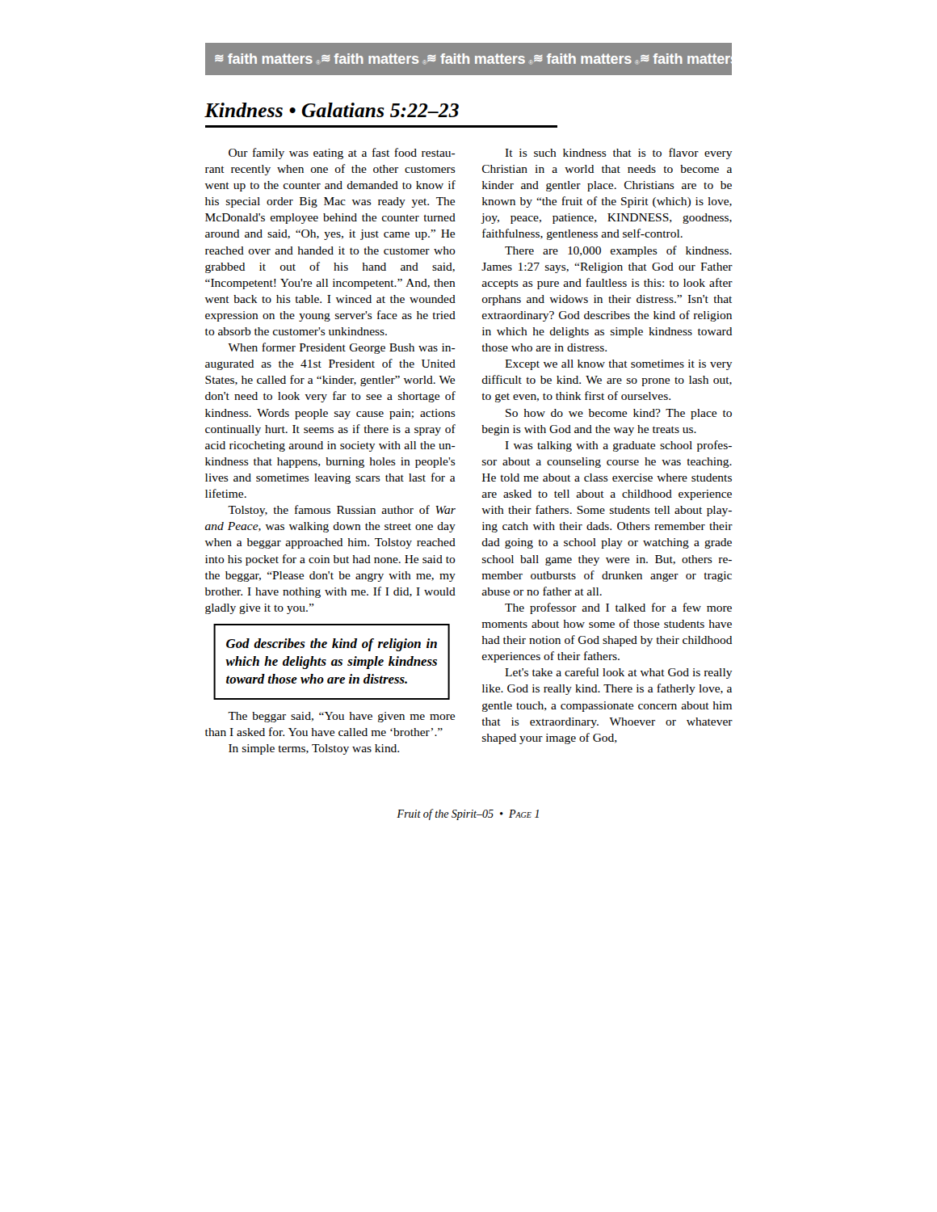≋faith matters® ≋faith matters® ≋faith matters® ≋faith matters® ≋faith matters®
Kindness • Galatians 5:22–23
Our family was eating at a fast food restaurant recently when one of the other customers went up to the counter and demanded to know if his special order Big Mac was ready yet. The McDonald's employee behind the counter turned around and said, “Oh, yes, it just came up.” He reached over and handed it to the customer who grabbed it out of his hand and said, “Incompetent! You're all incompetent.” And, then went back to his table. I winced at the wounded expression on the young server's face as he tried to absorb the customer's unkindness.
When former President George Bush was inaugurated as the 41st President of the United States, he called for a “kinder, gentler” world. We don't need to look very far to see a shortage of kindness. Words people say cause pain; actions continually hurt. It seems as if there is a spray of acid ricocheting around in society with all the unkindness that happens, burning holes in people's lives and sometimes leaving scars that last for a lifetime.
Tolstoy, the famous Russian author of War and Peace, was walking down the street one day when a beggar approached him. Tolstoy reached into his pocket for a coin but had none. He said to the beggar, “Please don't be angry with me, my brother. I have nothing with me. If I did, I would gladly give it to you.”
God describes the kind of religion in which he delights as simple kindness toward those who are in distress.
The beggar said, “You have given me more than I asked for. You have called me ‘brother’.”
In simple terms, Tolstoy was kind.
It is such kindness that is to flavor every Christian in a world that needs to become a kinder and gentler place. Christians are to be known by “the fruit of the Spirit (which) is love, joy, peace, patience, KINDNESS, goodness, faithfulness, gentleness and self-control.
There are 10,000 examples of kindness. James 1:27 says, “Religion that God our Father accepts as pure and faultless is this: to look after orphans and widows in their distress.” Isn't that extraordinary? God describes the kind of religion in which he delights as simple kindness toward those who are in distress.
Except we all know that sometimes it is very difficult to be kind. We are so prone to lash out, to get even, to think first of ourselves.
So how do we become kind? The place to begin is with God and the way he treats us.
I was talking with a graduate school professor about a counseling course he was teaching. He told me about a class exercise where students are asked to tell about a childhood experience with their fathers. Some students tell about playing catch with their dads. Others remember their dad going to a school play or watching a grade school ball game they were in. But, others remember outbursts of drunken anger or tragic abuse or no father at all.
The professor and I talked for a few more moments about how some of those students have had their notion of God shaped by their childhood experiences of their fathers.
Let's take a careful look at what God is really like. God is really kind. There is a fatherly love, a gentle touch, a compassionate concern about him that is extraordinary. Whoever or whatever shaped your image of God,
Fruit of the Spirit–05 • Page 1